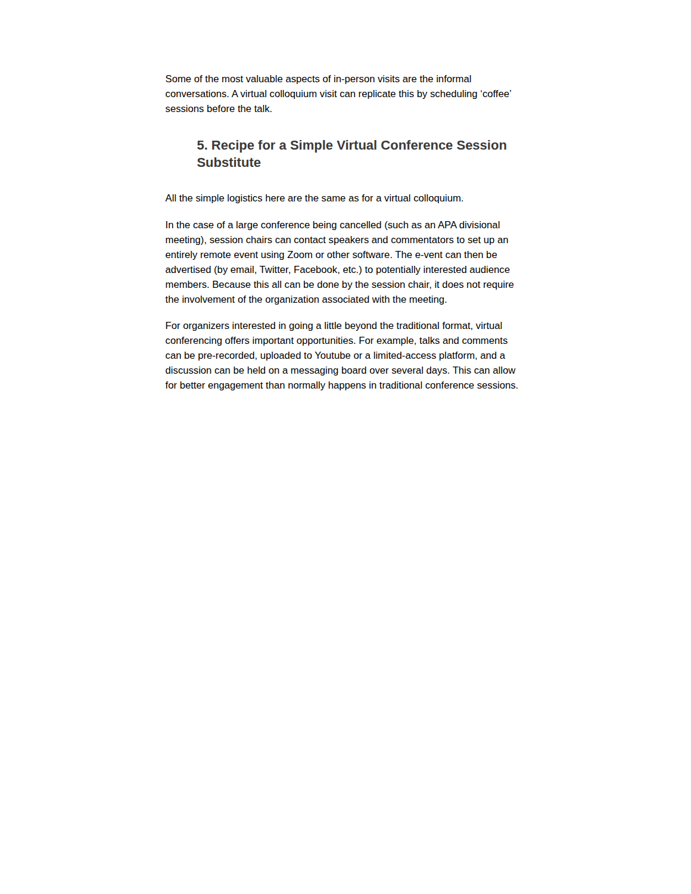Some of the most valuable aspects of in-person visits are the informal conversations. A virtual colloquium visit can replicate this by scheduling ‘coffee’ sessions before the talk.
5. Recipe for a Simple Virtual Conference Session Substitute
All the simple logistics here are the same as for a virtual colloquium.
In the case of a large conference being cancelled (such as an APA divisional meeting), session chairs can contact speakers and commentators to set up an entirely remote event using Zoom or other software. The e-vent can then be advertised (by email, Twitter, Facebook, etc.) to potentially interested audience members. Because this all can be done by the session chair, it does not require the involvement of the organization associated with the meeting.
For organizers interested in going a little beyond the traditional format, virtual conferencing offers important opportunities. For example, talks and comments can be pre-recorded, uploaded to Youtube or a limited-access platform, and a discussion can be held on a messaging board over several days. This can allow for better engagement than normally happens in traditional conference sessions.